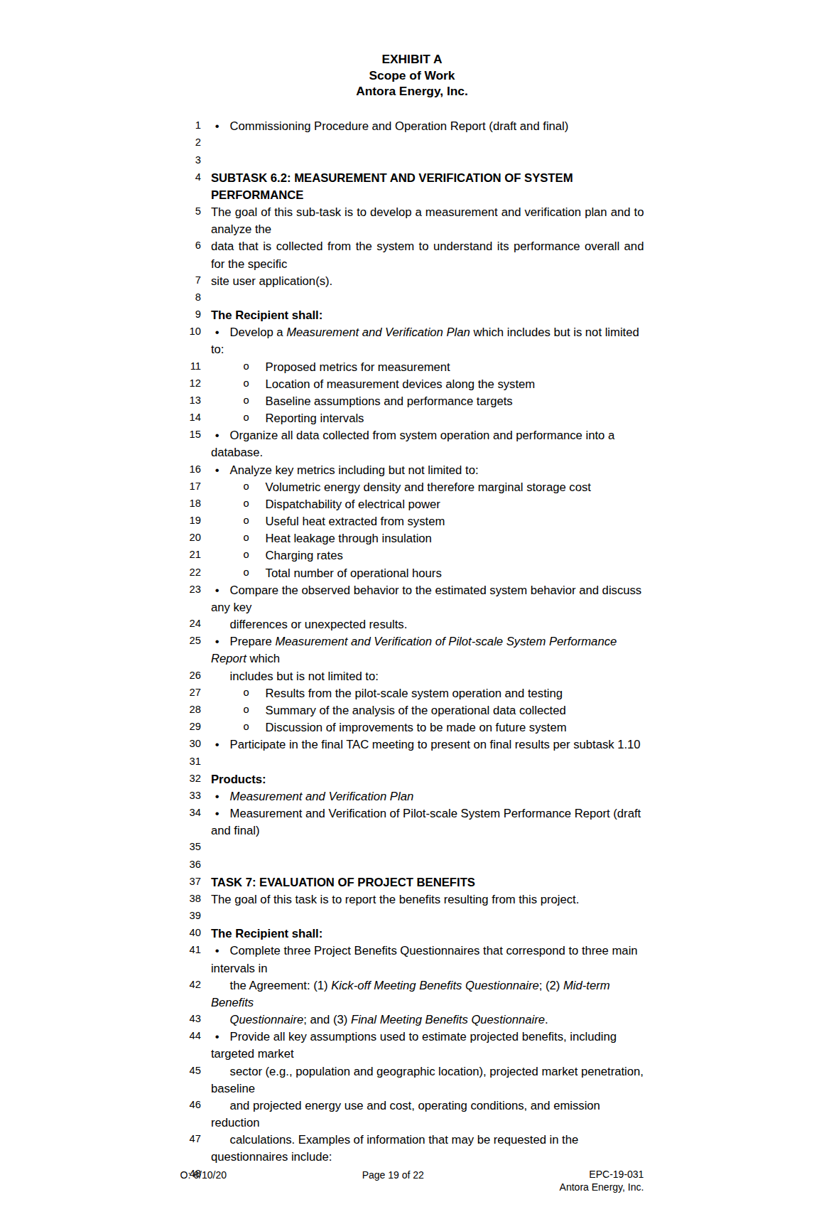EXHIBIT A
Scope of Work
Antora Energy, Inc.
Commissioning Procedure and Operation Report (draft and final)
SUBTASK 6.2: MEASUREMENT AND VERIFICATION OF SYSTEM PERFORMANCE
The goal of this sub-task is to develop a measurement and verification plan and to analyze the
data that is collected from the system to understand its performance overall and for the specific
site user application(s).
The Recipient shall:
Develop a Measurement and Verification Plan which includes but is not limited to:
Proposed metrics for measurement
Location of measurement devices along the system
Baseline assumptions and performance targets
Reporting intervals
Organize all data collected from system operation and performance into a database.
Analyze key metrics including but not limited to:
Volumetric energy density and therefore marginal storage cost
Dispatchability of electrical power
Useful heat extracted from system
Heat leakage through insulation
Charging rates
Total number of operational hours
Compare the observed behavior to the estimated system behavior and discuss any key
differences or unexpected results.
Prepare Measurement and Verification of Pilot-scale System Performance Report which
includes but is not limited to:
Results from the pilot-scale system operation and testing
Summary of the analysis of the operational data collected
Discussion of improvements to be made on future system
Participate in the final TAC meeting to present on final results per subtask 1.10
Products:
Measurement and Verification Plan
Measurement and Verification of Pilot-scale System Performance Report (draft and final)
TASK 7: EVALUATION OF PROJECT BENEFITS
The goal of this task is to report the benefits resulting from this project.
The Recipient shall:
Complete three Project Benefits Questionnaires that correspond to three main intervals in
the Agreement: (1) Kick-off Meeting Benefits Questionnaire; (2) Mid-term Benefits
Questionnaire; and (3) Final Meeting Benefits Questionnaire.
Provide all key assumptions used to estimate projected benefits, including targeted market
sector (e.g., population and geographic location), projected market penetration, baseline
and projected energy use and cost, operating conditions, and emission reduction
calculations. Examples of information that may be requested in the questionnaires include:
O: 6/10/20
Page 19 of 22
EPC-19-031
Antora Energy, Inc.